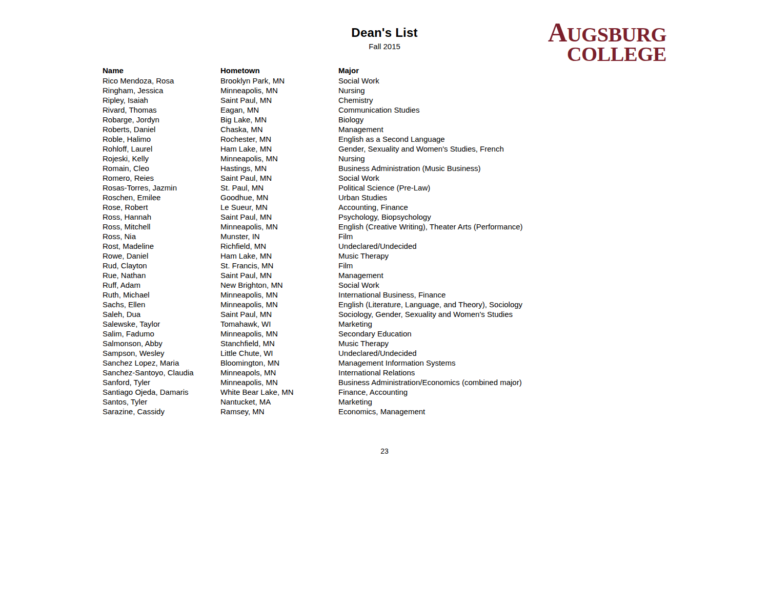Dean's List
Fall 2015
AUGSBURG
COLLEGE
| Name | Hometown | Major |
| --- | --- | --- |
| Rico Mendoza, Rosa | Brooklyn Park, MN | Social Work |
| Ringham, Jessica | Minneapolis, MN | Nursing |
| Ripley, Isaiah | Saint Paul, MN | Chemistry |
| Rivard, Thomas | Eagan, MN | Communication Studies |
| Robarge, Jordyn | Big Lake, MN | Biology |
| Roberts, Daniel | Chaska, MN | Management |
| Roble, Halimo | Rochester, MN | English as a Second Language |
| Rohloff, Laurel | Ham Lake, MN | Gender, Sexuality and Women's Studies, French |
| Rojeski, Kelly | Minneapolis, MN | Nursing |
| Romain, Cleo | Hastings, MN | Business Administration (Music Business) |
| Romero, Reies | Saint Paul, MN | Social Work |
| Rosas-Torres, Jazmin | St. Paul, MN | Political Science (Pre-Law) |
| Roschen, Emilee | Goodhue, MN | Urban Studies |
| Rose, Robert | Le Sueur, MN | Accounting, Finance |
| Ross, Hannah | Saint Paul, MN | Psychology, Biopsychology |
| Ross, Mitchell | Minneapolis, MN | English (Creative Writing), Theater Arts (Performance) |
| Ross, Nia | Munster, IN | Film |
| Rost, Madeline | Richfield, MN | Undeclared/Undecided |
| Rowe, Daniel | Ham Lake, MN | Music Therapy |
| Rud, Clayton | St. Francis, MN | Film |
| Rue, Nathan | Saint Paul, MN | Management |
| Ruff, Adam | New Brighton, MN | Social Work |
| Ruth, Michael | Minneapolis, MN | International Business, Finance |
| Sachs, Ellen | Minneapolis, MN | English (Literature, Language, and Theory), Sociology |
| Saleh, Dua | Saint Paul, MN | Sociology, Gender, Sexuality and Women's Studies |
| Salewske, Taylor | Tomahawk, WI | Marketing |
| Salim, Fadumo | Minneapolis, MN | Secondary Education |
| Salmonson, Abby | Stanchfield, MN | Music Therapy |
| Sampson, Wesley | Little Chute, WI | Undeclared/Undecided |
| Sanchez Lopez, Maria | Bloomington, MN | Management Information Systems |
| Sanchez-Santoyo, Claudia | Minneapols, MN | International Relations |
| Sanford, Tyler | Minneapolis, MN | Business Administration/Economics (combined major) |
| Santiago Ojeda, Damaris | White Bear Lake, MN | Finance, Accounting |
| Santos, Tyler | Nantucket, MA | Marketing |
| Sarazine, Cassidy | Ramsey, MN | Economics, Management |
23